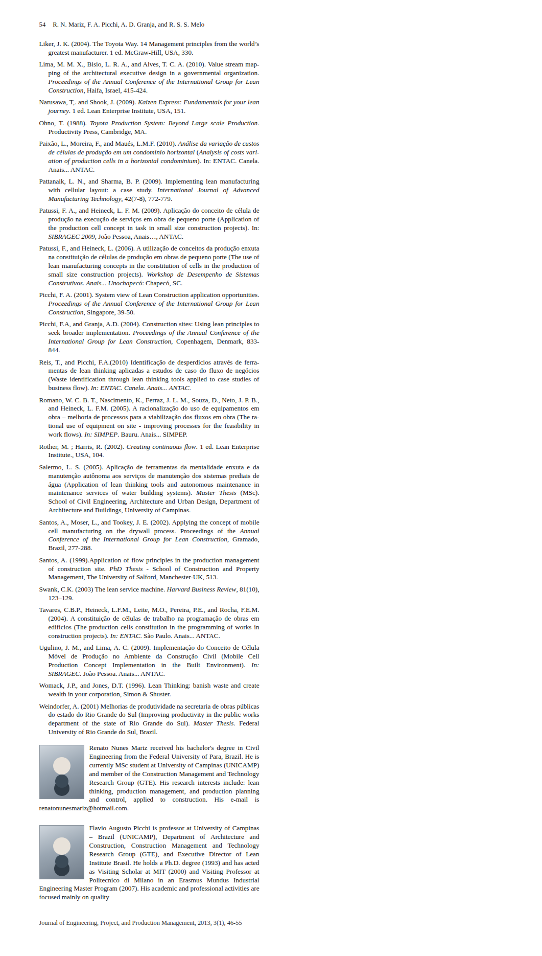54 R. N. Mariz, F. A. Picchi, A. D. Granja, and R. S. S. Melo
Liker, J. K. (2004). The Toyota Way. 14 Management principles from the world’s greatest manufacturer. 1 ed. McGraw-Hill, USA, 330.
Lima, M. M. X., Bisio, L. R. A., and Alves, T. C. A. (2010). Value stream mapping of the architectural executive design in a governmental organization. Proceedings of the Annual Conference of the International Group for Lean Construction, Haifa, Israel, 415-424.
Narusawa, T,. and Shook, J. (2009). Kaizen Express: Fundamentals for your lean journey. 1 ed. Lean Enterprise Institute, USA, 151.
Ohno, T. (1988). Toyota Production System: Beyond Large scale Production. Productivity Press, Cambridge, MA.
Paixão, L., Moreira, F., and Maués, L.M.F. (2010). Análise da variação de custos de células de produção em um condomínio horizontal (Analysis of costs variation of production cells in a horizontal condominium). In: ENTAC. Canela. Anais... ANTAC.
Pattanaik, L. N., and Sharma, B. P. (2009). Implementing lean manufacturing with cellular layout: a case study. International Journal of Advanced Manufacturing Technology, 42(7-8), 772-779.
Patussi, F. A., and Heineck, L. F. M. (2009). Aplicação do conceito de célula de produção na execução de serviços em obra de pequeno porte (Application of the production cell concept in task in small size construction projects). In: SIBRAGEC 2009, João Pessoa, Anais…, ANTAC.
Patussi, F., and Heineck, L. (2006). A utilização de conceitos da produção enxuta na constituição de células de produção em obras de pequeno porte (The use of lean manufacturing concepts in the constitution of cells in the production of small size construction projects). Workshop de Desempenho de Sistemas Construtivos. Anais... Unochapecó: Chapecó, SC.
Picchi, F. A. (2001). System view of Lean Construction application opportunities. Proceedings of the Annual Conference of the International Group for Lean Construction, Singapore, 39-50.
Picchi, F.A, and Granja, A.D. (2004). Construction sites: Using lean principles to seek broader implementation. Proceedings of the Annual Conference of the International Group for Lean Construction, Copenhagem, Denmark, 833-844.
Reis, T., and Picchi, F.A.(2010) Identificação de desperdícios através de ferramentas de lean thinking aplicadas a estudos de caso do fluxo de negócios (Waste identification through lean thinking tools applied to case studies of business flow). In: ENTAC. Canela. Anais... ANTAC.
Romano, W. C. B. T., Nascimento, K., Ferraz, J. L. M., Souza, D., Neto, J. P. B., and Heineck, L. F.M. (2005). A racionalização do uso de equipamentos em obra – melhoria de processos para a viabilização dos fluxos em obra (The rational use of equipment on site - improving processes for the feasibility in work flows). In: SIMPEP. Bauru. Anais... SIMPEP.
Rother, M. ; Harris, R. (2002). Creating continuous flow. 1 ed. Lean Enterprise Institute., USA, 104.
Salermo, L. S. (2005). Aplicação de ferramentas da mentalidade enxuta e da manutenção autônoma aos serviços de manutenção dos sistemas prediais de água (Application of lean thinking tools and autonomous maintenance in maintenance services of water building systems). Master Thesis (MSc). School of Civil Engineering, Architecture and Urban Design, Department of Architecture and Buildings, University of Campinas.
Santos, A., Moser, L., and Tookey, J. E. (2002). Applying the concept of mobile cell manufacturing on the drywall process. Proceedings of the Annual Conference of the International Group for Lean Construction, Gramado, Brazil, 277-288.
Santos, A. (1999).Application of flow principles in the production management of construction site. PhD Thesis - School of Construction and Property Management, The University of Salford, Manchester-UK, 513.
Swank, C.K. (2003) The lean service machine. Harvard Business Review, 81(10), 123–129.
Tavares, C.B.P., Heineck, L.F.M., Leite, M.O., Pereira, P.E., and Rocha, F.E.M. (2004). A constituição de células de trabalho na programação de obras em edifícios (The production cells constitution in the programming of works in construction projects). In: ENTAC. São Paulo. Anais... ANTAC.
Ugulino, J. M., and Lima, A. C. (2009). Implementação do Conceito de Célula Móvel de Produção no Ambiente da Construção Civil (Mobile Cell Production Concept Implementation in the Built Environment). In: SIBRAGEC. João Pessoa. Anais... ANTAC.
Womack, J.P., and Jones, D.T. (1996). Lean Thinking: banish waste and create wealth in your corporation, Simon & Shuster.
Weindorfer, A. (2001) Melhorias de produtividade na secretaria de obras públicas do estado do Rio Grande do Sul (Improving productivity in the public works department of the state of Rio Grande do Sul). Master Thesis. Federal University of Rio Grande do Sul, Brazil.
Renato Nunes Mariz received his bachelor's degree in Civil Engineering from the Federal University of Para, Brazil. He is currently MSc student at University of Campinas (UNICAMP) and member of the Construction Management and Technology Research Group (GTE). His research interests include: lean thinking, production management, and production planning and control, applied to construction. His e-mail is renatonunesmariz@hotmail.com.
Flavio Augusto Picchi is professor at University of Campinas – Brazil (UNICAMP), Department of Architecture and Construction, Construction Management and Technology Research Group (GTE), and Executive Director of Lean Institute Brasil. He holds a Ph.D. degree (1993) and has acted as Visiting Scholar at MIT (2000) and Visiting Professor at Politecnico di Milano in an Erasmus Mundus Industrial Engineering Master Program (2007). His academic and professional activities are focused mainly on quality
Journal of Engineering, Project, and Production Management, 2013, 3(1), 46-55